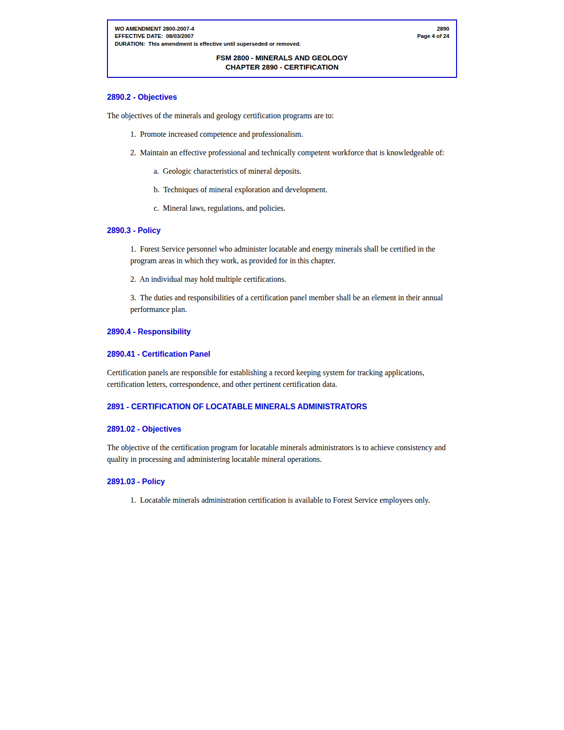WO AMENDMENT 2800-2007-4
EFFECTIVE DATE: 08/03/2007
DURATION: This amendment is effective until superseded or removed.
2890
Page 4 of 24
FSM 2800 - MINERALS AND GEOLOGY
CHAPTER 2890 - CERTIFICATION
2890.2 - Objectives
The objectives of the minerals and geology certification programs are to:
1. Promote increased competence and professionalism.
2. Maintain an effective professional and technically competent workforce that is knowledgeable of:
a. Geologic characteristics of mineral deposits.
b. Techniques of mineral exploration and development.
c. Mineral laws, regulations, and policies.
2890.3 - Policy
1. Forest Service personnel who administer locatable and energy minerals shall be certified in the program areas in which they work, as provided for in this chapter.
2. An individual may hold multiple certifications.
3. The duties and responsibilities of a certification panel member shall be an element in their annual performance plan.
2890.4 - Responsibility
2890.41 - Certification Panel
Certification panels are responsible for establishing a record keeping system for tracking applications, certification letters, correspondence, and other pertinent certification data.
2891 - CERTIFICATION OF LOCATABLE MINERALS ADMINISTRATORS
2891.02 - Objectives
The objective of the certification program for locatable minerals administrators is to achieve consistency and quality in processing and administering locatable mineral operations.
2891.03 - Policy
1. Locatable minerals administration certification is available to Forest Service employees only.